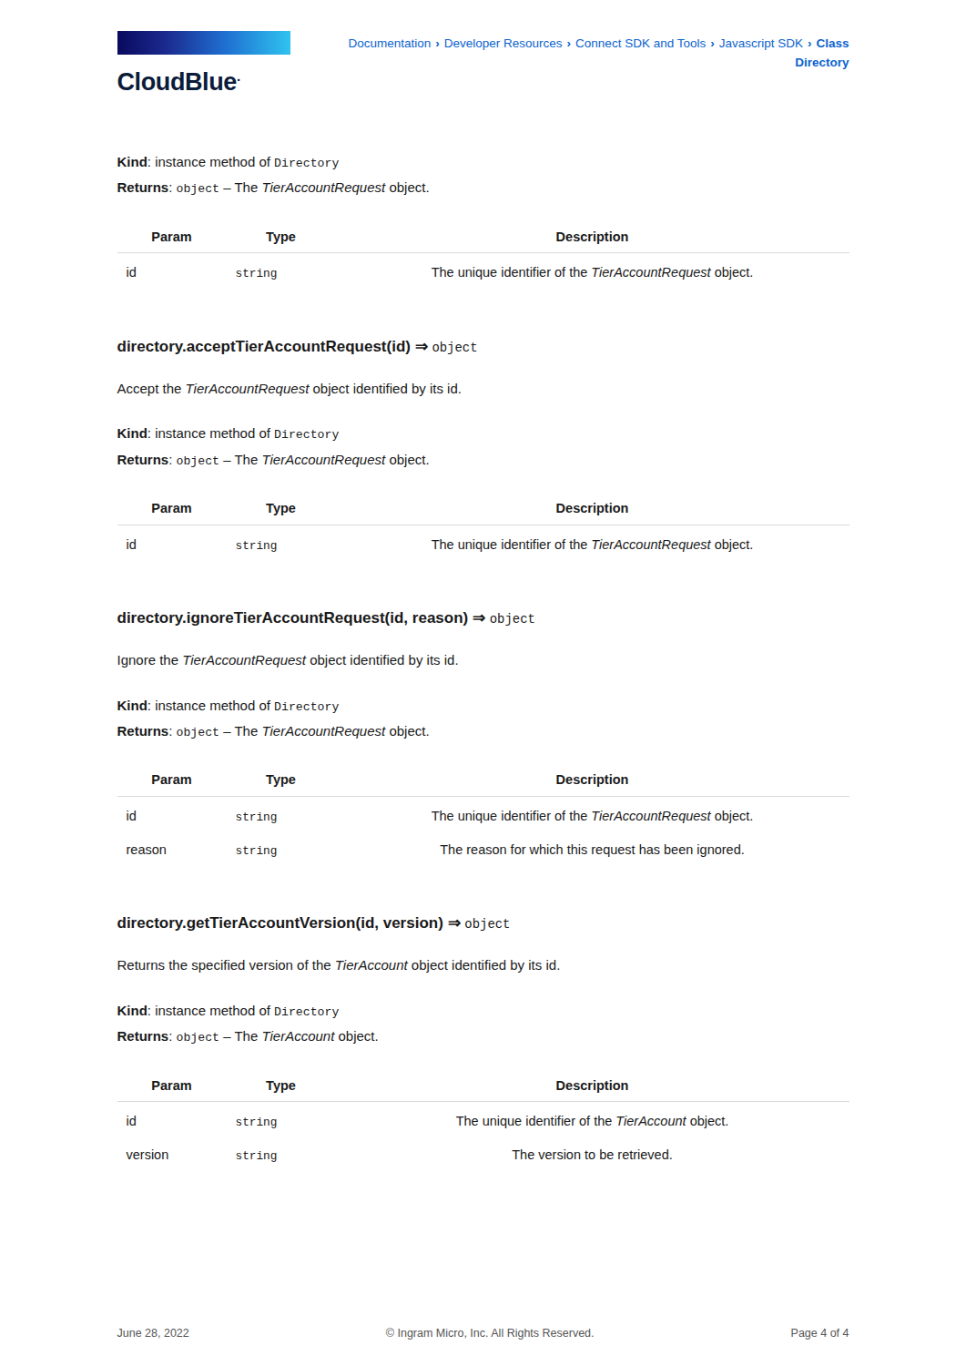CloudBlue.
Documentation›Developer Resources›Connect SDK and Tools›Javascript SDK›Class Directory
Kind: instance method of Directory
Returns: object – The TierAccountRequest object.
| Param | Type | Description |
| --- | --- | --- |
| id | string | The unique identifier of the TierAccountRequest object. |
directory.acceptTierAccountRequest(id) ⇒ object
Accept the TierAccountRequest object identified by its id.
Kind: instance method of Directory
Returns: object – The TierAccountRequest object.
| Param | Type | Description |
| --- | --- | --- |
| id | string | The unique identifier of the TierAccountRequest object. |
directory.ignoreTierAccountRequest(id, reason) ⇒ object
Ignore the TierAccountRequest object identified by its id.
Kind: instance method of Directory
Returns: object – The TierAccountRequest object.
| Param | Type | Description |
| --- | --- | --- |
| id | string | The unique identifier of the TierAccountRequest object. |
| reason | string | The reason for which this request has been ignored. |
directory.getTierAccountVersion(id, version) ⇒ object
Returns the specified version of the TierAccount object identified by its id.
Kind: instance method of Directory
Returns: object – The TierAccount object.
| Param | Type | Description |
| --- | --- | --- |
| id | string | The unique identifier of the TierAccount object. |
| version | string | The version to be retrieved. |
June 28, 2022
© Ingram Micro, Inc. All Rights Reserved.
Page 4 of 4